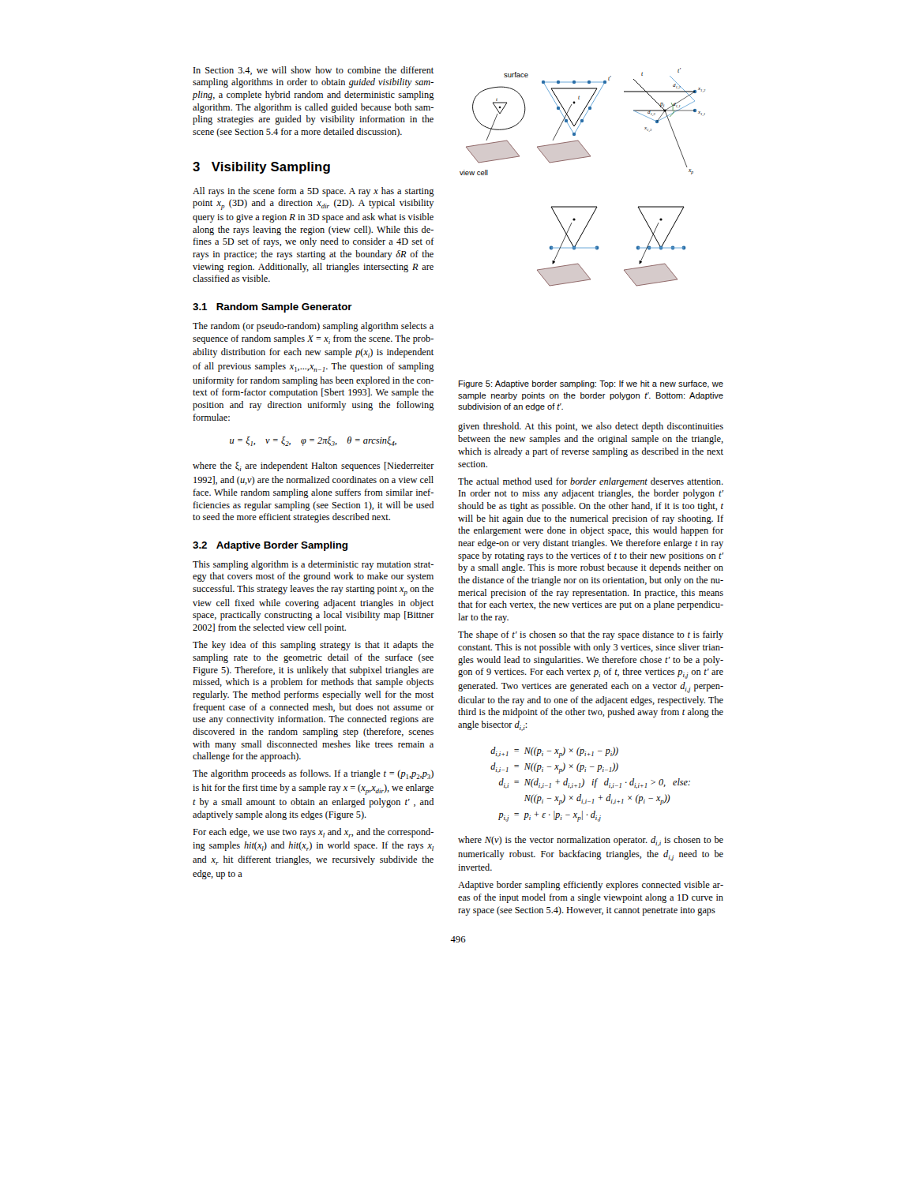In Section 3.4, we will show how to combine the different sampling algorithms in order to obtain guided visibility sampling, a complete hybrid random and deterministic sampling algorithm. The algorithm is called guided because both sampling strategies are guided by visibility information in the scene (see Section 5.4 for a more detailed discussion).
3 Visibility Sampling
All rays in the scene form a 5D space. A ray x has a starting point xp (3D) and a direction xdir (2D). A typical visibility query is to give a region R in 3D space and ask what is visible along the rays leaving the region (view cell). While this defines a 5D set of rays, we only need to consider a 4D set of rays in practice; the rays starting at the boundary δR of the viewing region. Additionally, all triangles intersecting R are classified as visible.
3.1 Random Sample Generator
The random (or pseudo-random) sampling algorithm selects a sequence of random samples X = xi from the scene. The probability distribution for each new sample p(xi) is independent of all previous samples x1,...,xn−1. The question of sampling uniformity for random sampling has been explored in the context of form-factor computation [Sbert 1993]. We sample the position and ray direction uniformly using the following formulae:
u = ξ1, v = ξ2, φ = 2πξ3, θ = arcsinξ4,
where the ξi are independent Halton sequences [Niederreiter 1992], and (u,v) are the normalized coordinates on a view cell face. While random sampling alone suffers from similar inefficiencies as regular sampling (see Section 1), it will be used to seed the more efficient strategies described next.
3.2 Adaptive Border Sampling
This sampling algorithm is a deterministic ray mutation strategy that covers most of the ground work to make our system successful. This strategy leaves the ray starting point xp on the view cell fixed while covering adjacent triangles in object space, practically constructing a local visibility map [Bittner 2002] from the selected view cell point.
The key idea of this sampling strategy is that it adapts the sampling rate to the geometric detail of the surface (see Figure 5). Therefore, it is unlikely that subpixel triangles are missed, which is a problem for methods that sample objects regularly. The method performs especially well for the most frequent case of a connected mesh, but does not assume or use any connectivity information. The connected regions are discovered in the random sampling step (therefore, scenes with many small disconnected meshes like trees remain a challenge for the approach).
The algorithm proceeds as follows. If a triangle t = (p1,p2,p3) is hit for the first time by a sample ray x = (xp,xdir), we enlarge t by a small amount to obtain an enlarged polygon t′ , and adaptively sample along its edges (Figure 5).
For each edge, we use two rays xl and xr, and the corresponding samples hit(xl) and hit(xr) in world space. If the rays xl and xr hit different triangles, we recursively subdivide the edge, up to a
surface t view cell t t′ t t′ pi x1,2 x1,1 x1,3 d1,2 d1,1 d1,3 xp
Figure 5: Adaptive border sampling: Top: If we hit a new surface, we sample nearby points on the border polygon t′. Bottom: Adaptive subdivision of an edge of t′.
given threshold. At this point, we also detect depth discontinuities between the new samples and the original sample on the triangle, which is already a part of reverse sampling as described in the next section.
The actual method used for border enlargement deserves attention. In order not to miss any adjacent triangles, the border polygon t′ should be as tight as possible. On the other hand, if it is too tight, t will be hit again due to the numerical precision of ray shooting. If the enlargement were done in object space, this would happen for near edge-on or very distant triangles. We therefore enlarge t in ray space by rotating rays to the vertices of t to their new positions on t′ by a small angle. This is more robust because it depends neither on the distance of the triangle nor on its orientation, but only on the numerical precision of the ray representation. In practice, this means that for each vertex, the new vertices are put on a plane perpendicular to the ray.
The shape of t′ is chosen so that the ray space distance to t is fairly constant. This is not possible with only 3 vertices, since sliver triangles would lead to singularities. We therefore chose t′ to be a polygon of 9 vertices. For each vertex pi of t, three vertices pi,j on t′ are generated. Two vertices are generated each on a vector di,j perpendicular to the ray and to one of the adjacent edges, respectively. The third is the midpoint of the other two, pushed away from t along the angle bisector di,i:
| d i,i+1 | = | N((p i − x p ) × (p i+1 − p i )) |
| d i,i−1 | = | N((p i − x p ) × (p i − p i−1 )) |
| d i,i | = | N(d i,i−1 + d i,i+1 ) if d i,i−1 · d i,i+1 > 0, else: |
| | | N((p i − x p ) × d i,i−1 + d i,i+1 × (p i − x p )) |
| p i,j | = | p i + ε · /p i − x p / · d i,j |
where N(v) is the vector normalization operator. di,i is chosen to be numerically robust. For backfacing triangles, the di,j need to be inverted.
Adaptive border sampling efficiently explores connected visible areas of the input model from a single viewpoint along a 1D curve in ray space (see Section 5.4). However, it cannot penetrate into gaps
496